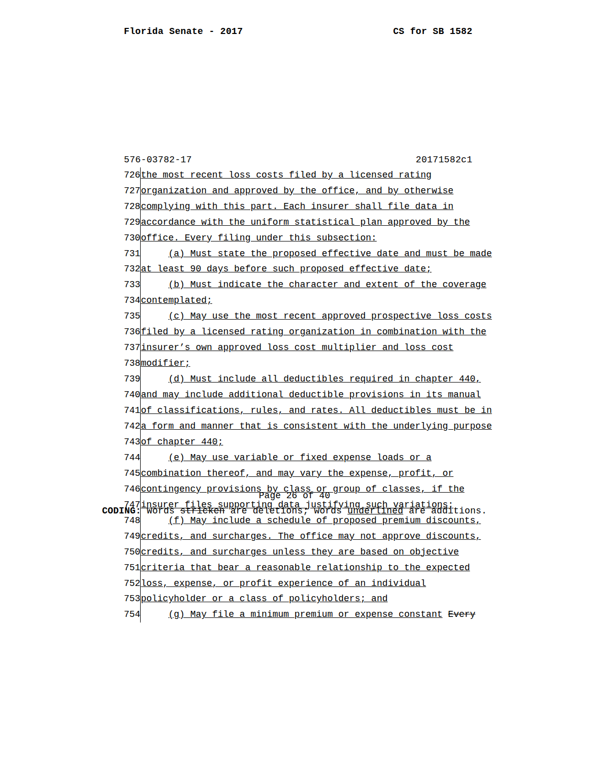Florida Senate - 2017
CS for SB 1582
576-03782-17
20171582c1
| 726 | the most recent loss costs filed by a licensed rating |
| 727 | organization and approved by the office, and by otherwise |
| 728 | complying with this part. Each insurer shall file data in |
| 729 | accordance with the uniform statistical plan approved by the |
| 730 | office. Every filing under this subsection: |
| 731 | (a) Must state the proposed effective date and must be made |
| 732 | at least 90 days before such proposed effective date; |
| 733 | (b) Must indicate the character and extent of the coverage |
| 734 | contemplated; |
| 735 | (c) May use the most recent approved prospective loss costs |
| 736 | filed by a licensed rating organization in combination with the |
| 737 | insurer’s own approved loss cost multiplier and loss cost |
| 738 | modifier; |
| 739 | (d) Must include all deductibles required in chapter 440, |
| 740 | and may include additional deductible provisions in its manual |
| 741 | of classifications, rules, and rates. All deductibles must be in |
| 742 | a form and manner that is consistent with the underlying purpose |
| 743 | of chapter 440; |
| 744 | (e) May use variable or fixed expense loads or a |
| 745 | combination thereof, and may vary the expense, profit, or |
| 746 | contingency provisions by class or group of classes, if the |
| 747 | insurer files supporting data justifying such variations; |
| 748 | (f) May include a schedule of proposed premium discounts, |
| 749 | credits, and surcharges. The office may not approve discounts, |
| 750 | credits, and surcharges unless they are based on objective |
| 751 | criteria that bear a reasonable relationship to the expected |
| 752 | loss, expense, or profit experience of an individual |
| 753 | policyholder or a class of policyholders; and |
| 754 | (g) May file a minimum premium or expense constant Every |
Page 26 of 40
CODING: Words stricken are deletions; words underlined are additions.